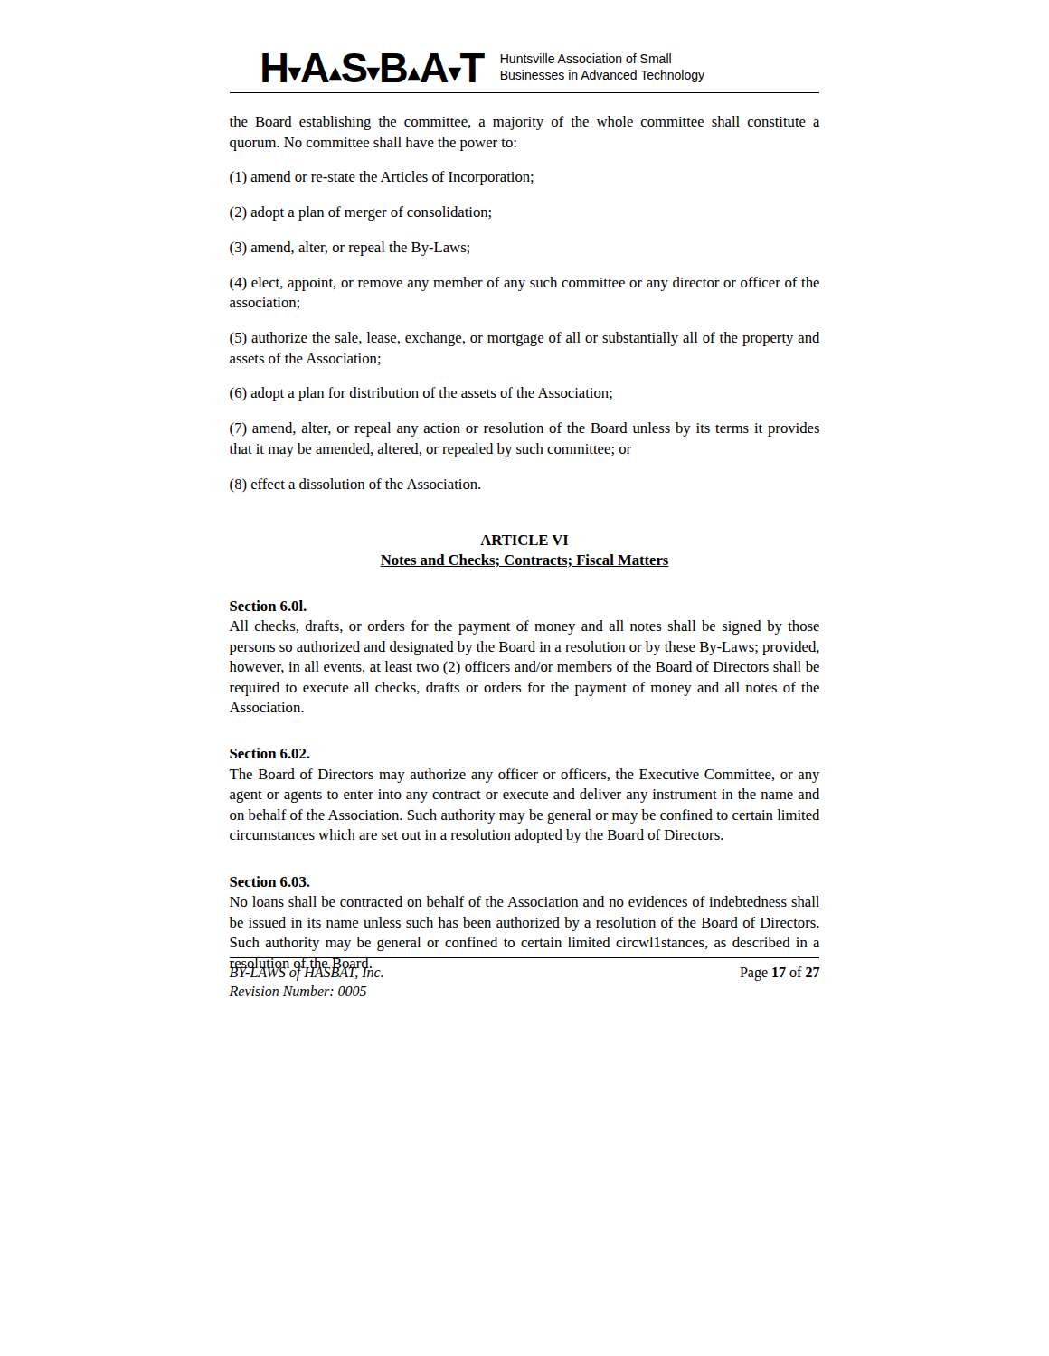H▾A▴S▾B▴A▾T
Huntsville Association of Small
Businesses in Advanced Technology
the Board establishing the committee, a majority of the whole committee shall constitute a quorum. No committee shall have the power to:
(1) amend or re-state the Articles of Incorporation;
(2) adopt a plan of merger of consolidation;
(3) amend, alter, or repeal the By-Laws;
(4) elect, appoint, or remove any member of any such committee or any director or officer of the association;
(5) authorize the sale, lease, exchange, or mortgage of all or substantially all of the property and assets of the Association;
(6) adopt a plan for distribution of the assets of the Association;
(7) amend, alter, or repeal any action or resolution of the Board unless by its terms it provides that it may be amended, altered, or repealed by such committee; or
(8) effect a dissolution of the Association.
ARTICLE VI
Notes and Checks; Contracts; Fiscal Matters
Section 6.0l.
All checks, drafts, or orders for the payment of money and all notes shall be signed by those persons so authorized and designated by the Board in a resolution or by these By-Laws; provided, however, in all events, at least two (2) officers and/or members of the Board of Directors shall be required to execute all checks, drafts or orders for the payment of money and all notes of the Association.
Section 6.02.
The Board of Directors may authorize any officer or officers, the Executive Committee, or any agent or agents to enter into any contract or execute and deliver any instrument in the name and on behalf of the Association. Such authority may be general or may be confined to certain limited circumstances which are set out in a resolution adopted by the Board of Directors.
Section 6.03.
No loans shall be contracted on behalf of the Association and no evidences of indebtedness shall be issued in its name unless such has been authorized by a resolution of the Board of Directors. Such authority may be general or confined to certain limited circwl1stances, as described in a resolution of the Board.
BY-LAWS of HASBAT, Inc.
Revision Number: 0005
Page 17 of 27